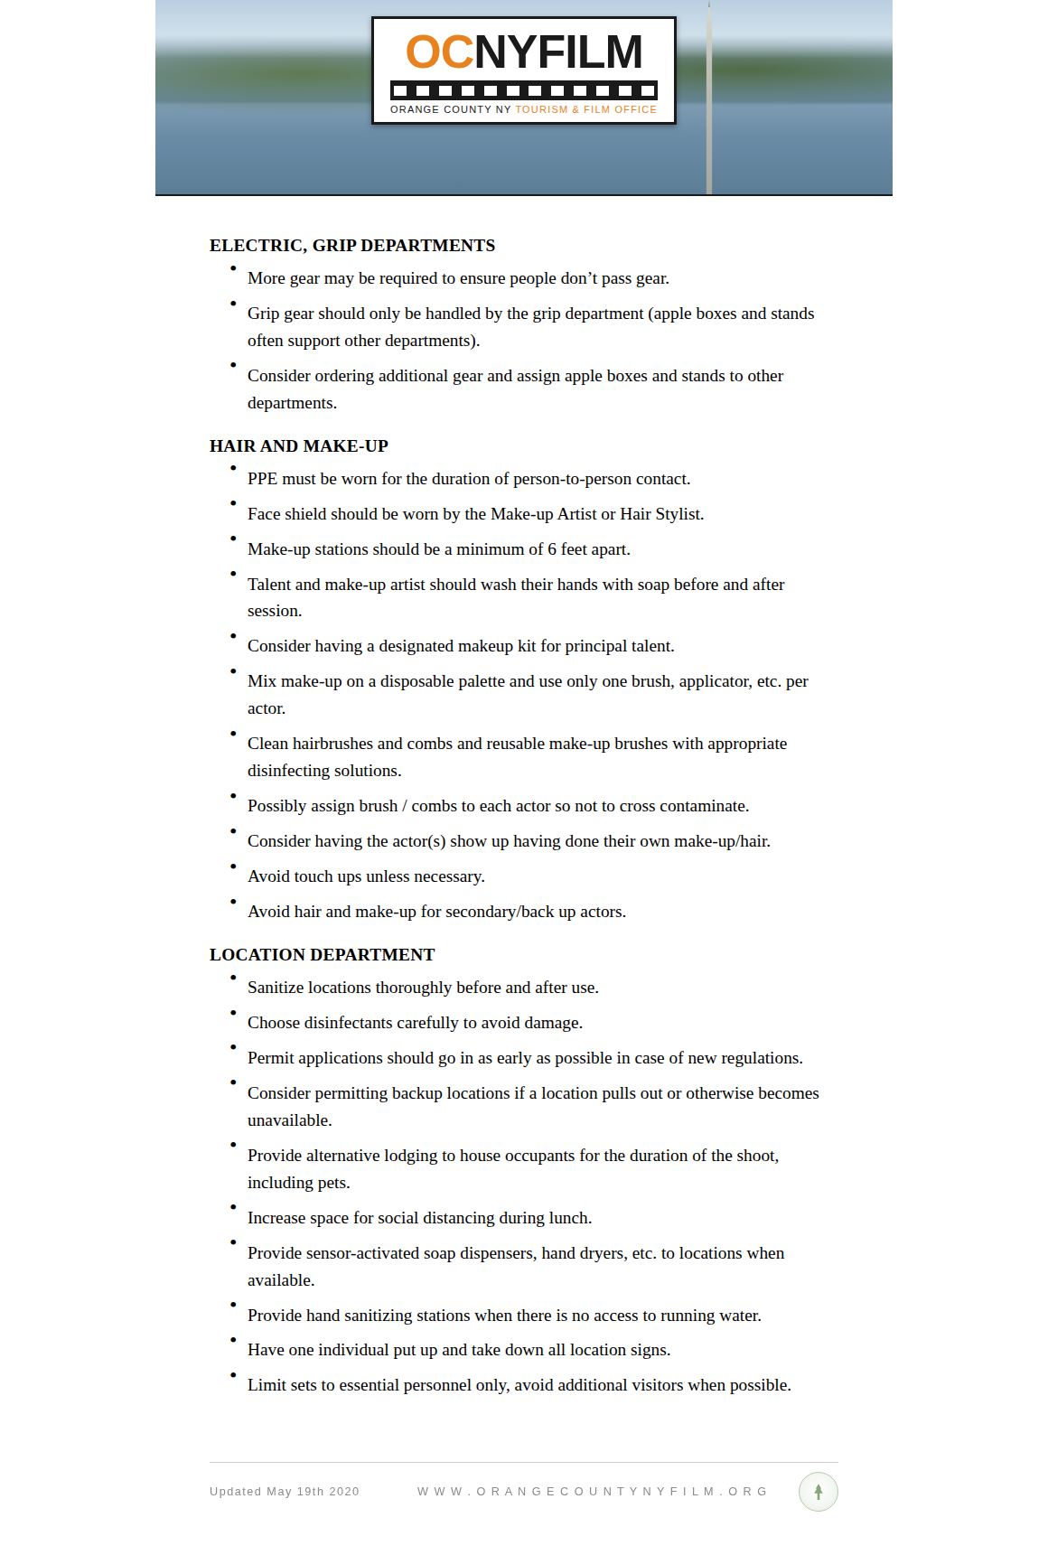OC NY FILM
ORANGE COUNTY NY TOURISM & FILM OFFICE
ELECTRIC, GRIP DEPARTMENTS
More gear may be required to ensure people don’t pass gear.
Grip gear should only be handled by the grip department (apple boxes and stands often support other departments).
Consider ordering additional gear and assign apple boxes and stands to other departments.
HAIR AND MAKE-UP
PPE must be worn for the duration of person-to-person contact.
Face shield should be worn by the Make-up Artist or Hair Stylist.
Make-up stations should be a minimum of 6 feet apart.
Talent and make-up artist should wash their hands with soap before and after session.
Consider having a designated makeup kit for principal talent.
Mix make-up on a disposable palette and use only one brush, applicator, etc. per actor.
Clean hairbrushes and combs and reusable make-up brushes with appropriate disinfecting solutions.
Possibly assign brush / combs to each actor so not to cross contaminate.
Consider having the actor(s) show up having done their own make-up/hair.
Avoid touch ups unless necessary.
Avoid hair and make-up for secondary/back up actors.
LOCATION DEPARTMENT
Sanitize locations thoroughly before and after use.
Choose disinfectants carefully to avoid damage.
Permit applications should go in as early as possible in case of new regulations.
Consider permitting backup locations if a location pulls out or otherwise becomes unavailable.
Provide alternative lodging to house occupants for the duration of the shoot, including pets.
Increase space for social distancing during lunch.
Provide sensor-activated soap dispensers, hand dryers, etc. to locations when available.
Provide hand sanitizing stations when there is no access to running water.
Have one individual put up and take down all location signs.
Limit sets to essential personnel only, avoid additional visitors when possible.
Updated May 19th 2020
W W W . O R A N G E C O U N T Y N Y F I L M . O R G